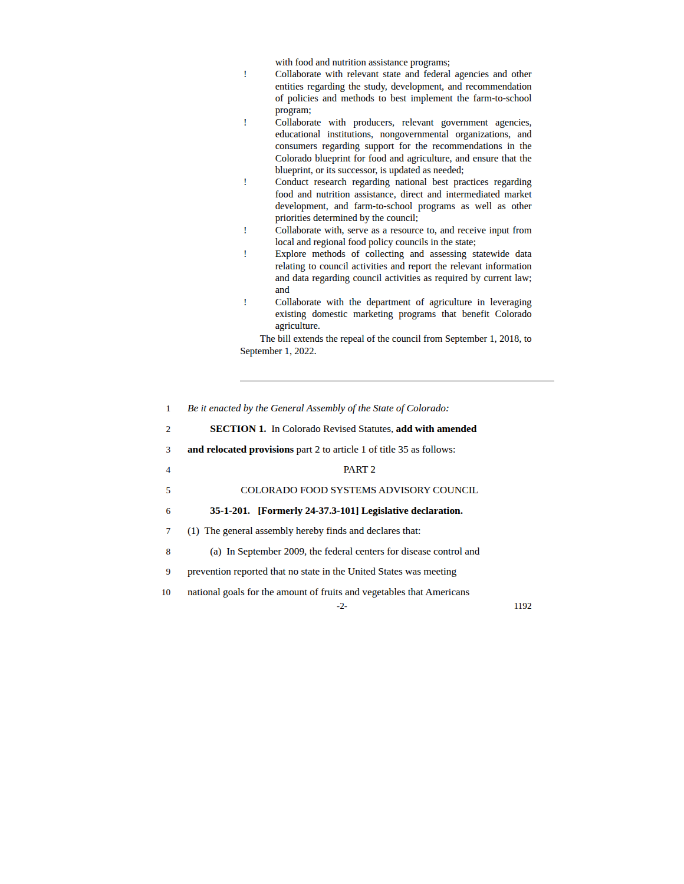with food and nutrition assistance programs;
!
Collaborate with relevant state and federal agencies and other entities regarding the study, development, and recommendation of policies and methods to best implement the farm-to-school program;
!
Collaborate with producers, relevant government agencies, educational institutions, nongovernmental organizations, and consumers regarding support for the recommendations in the Colorado blueprint for food and agriculture, and ensure that the blueprint, or its successor, is updated as needed;
!
Conduct research regarding national best practices regarding food and nutrition assistance, direct and intermediated market development, and farm-to-school programs as well as other priorities determined by the council;
!
Collaborate with, serve as a resource to, and receive input from local and regional food policy councils in the state;
!
Explore methods of collecting and assessing statewide data relating to council activities and report the relevant information and data regarding council activities as required by current law; and
!
Collaborate with the department of agriculture in leveraging existing domestic marketing programs that benefit Colorado agriculture.
The bill extends the repeal of the council from September 1, 2018, to September 1, 2022.
1
Be it enacted by the General Assembly of the State of Colorado:
2
SECTION 1. In Colorado Revised Statutes, add with amended
3
and relocated provisions part 2 to article 1 of title 35 as follows:
4
PART 2
5
COLORADO FOOD SYSTEMS ADVISORY COUNCIL
6
35-1-201. [Formerly 24-37.3-101] Legislative declaration.
7
(1) The general assembly hereby finds and declares that:
8
(a) In September 2009, the federal centers for disease control and
9
prevention reported that no state in the United States was meeting
10
national goals for the amount of fruits and vegetables that Americans
-2-
1192